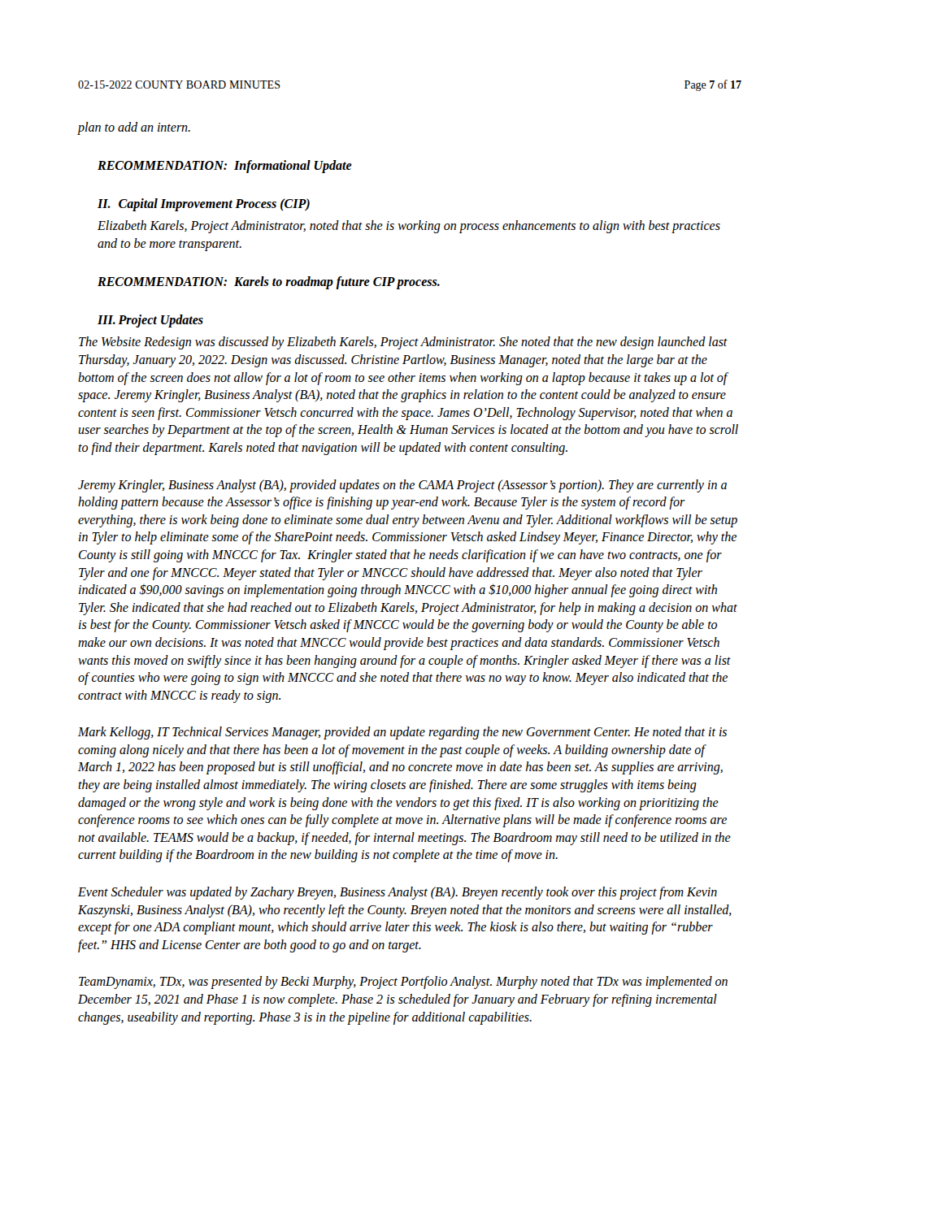02-15-2022 COUNTY BOARD MINUTES Page 7 of 17
plan to add an intern.
RECOMMENDATION: Informational Update
II. Capital Improvement Process (CIP)
Elizabeth Karels, Project Administrator, noted that she is working on process enhancements to align with best practices and to be more transparent.
RECOMMENDATION: Karels to roadmap future CIP process.
III. Project Updates
The Website Redesign was discussed by Elizabeth Karels, Project Administrator. She noted that the new design launched last Thursday, January 20, 2022. Design was discussed. Christine Partlow, Business Manager, noted that the large bar at the bottom of the screen does not allow for a lot of room to see other items when working on a laptop because it takes up a lot of space. Jeremy Kringler, Business Analyst (BA), noted that the graphics in relation to the content could be analyzed to ensure content is seen first. Commissioner Vetsch concurred with the space. James O’Dell, Technology Supervisor, noted that when a user searches by Department at the top of the screen, Health & Human Services is located at the bottom and you have to scroll to find their department. Karels noted that navigation will be updated with content consulting.
Jeremy Kringler, Business Analyst (BA), provided updates on the CAMA Project (Assessor’s portion). They are currently in a holding pattern because the Assessor’s office is finishing up year-end work. Because Tyler is the system of record for everything, there is work being done to eliminate some dual entry between Avenu and Tyler. Additional workflows will be setup in Tyler to help eliminate some of the SharePoint needs. Commissioner Vetsch asked Lindsey Meyer, Finance Director, why the County is still going with MNCCC for Tax. Kringler stated that he needs clarification if we can have two contracts, one for Tyler and one for MNCCC. Meyer stated that Tyler or MNCCC should have addressed that. Meyer also noted that Tyler indicated a $90,000 savings on implementation going through MNCCC with a $10,000 higher annual fee going direct with Tyler. She indicated that she had reached out to Elizabeth Karels, Project Administrator, for help in making a decision on what is best for the County. Commissioner Vetsch asked if MNCCC would be the governing body or would the County be able to make our own decisions. It was noted that MNCCC would provide best practices and data standards. Commissioner Vetsch wants this moved on swiftly since it has been hanging around for a couple of months. Kringler asked Meyer if there was a list of counties who were going to sign with MNCCC and she noted that there was no way to know. Meyer also indicated that the contract with MNCCC is ready to sign.
Mark Kellogg, IT Technical Services Manager, provided an update regarding the new Government Center. He noted that it is coming along nicely and that there has been a lot of movement in the past couple of weeks. A building ownership date of March 1, 2022 has been proposed but is still unofficial, and no concrete move in date has been set. As supplies are arriving, they are being installed almost immediately. The wiring closets are finished. There are some struggles with items being damaged or the wrong style and work is being done with the vendors to get this fixed. IT is also working on prioritizing the conference rooms to see which ones can be fully complete at move in. Alternative plans will be made if conference rooms are not available. TEAMS would be a backup, if needed, for internal meetings. The Boardroom may still need to be utilized in the current building if the Boardroom in the new building is not complete at the time of move in.
Event Scheduler was updated by Zachary Breyen, Business Analyst (BA). Breyen recently took over this project from Kevin Kaszynski, Business Analyst (BA), who recently left the County. Breyen noted that the monitors and screens were all installed, except for one ADA compliant mount, which should arrive later this week. The kiosk is also there, but waiting for “rubber feet.” HHS and License Center are both good to go and on target.
TeamDynamix, TDx, was presented by Becki Murphy, Project Portfolio Analyst. Murphy noted that TDx was implemented on December 15, 2021 and Phase 1 is now complete. Phase 2 is scheduled for January and February for refining incremental changes, useability and reporting. Phase 3 is in the pipeline for additional capabilities.